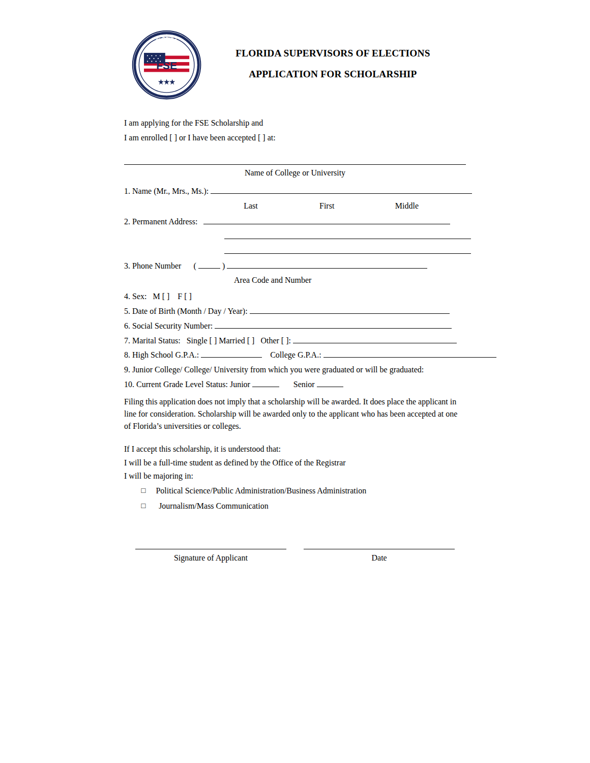FLORIDA SUPERVISORS OF ELECTIONS FSE
FLORIDA SUPERVISORS OF ELECTIONS
APPLICATION FOR SCHOLARSHIP
I am applying for the FSE Scholarship and
I am enrolled [ ] or I have been accepted [ ] at:
Name of College or University
1. Name (Mr., Mrs., Ms.):
Last First Middle
2. Permanent Address:
3. Phone Number ( )
Area Code and Number
4. Sex: M [ ] F [ ]
5. Date of Birth (Month / Day / Year):
6. Social Security Number:
7. Marital Status: Single [ ] Married [ ] Other [ ]:
8. High School G.P.A.: College G.P.A.:
9. Junior College/ College/ University from which you were graduated or will be graduated:
10. Current Grade Level Status: Junior Senior
Filing this application does not imply that a scholarship will be awarded. It does place the applicant in line for consideration. Scholarship will be awarded only to the applicant who has been accepted at one of Florida’s universities or colleges.
If I accept this scholarship, it is understood that:
I will be a full-time student as defined by the Office of the Registrar
I will be majoring in:
Political Science/Public Administration/Business Administration
Journalism/Mass Communication
Signature of Applicant
Date